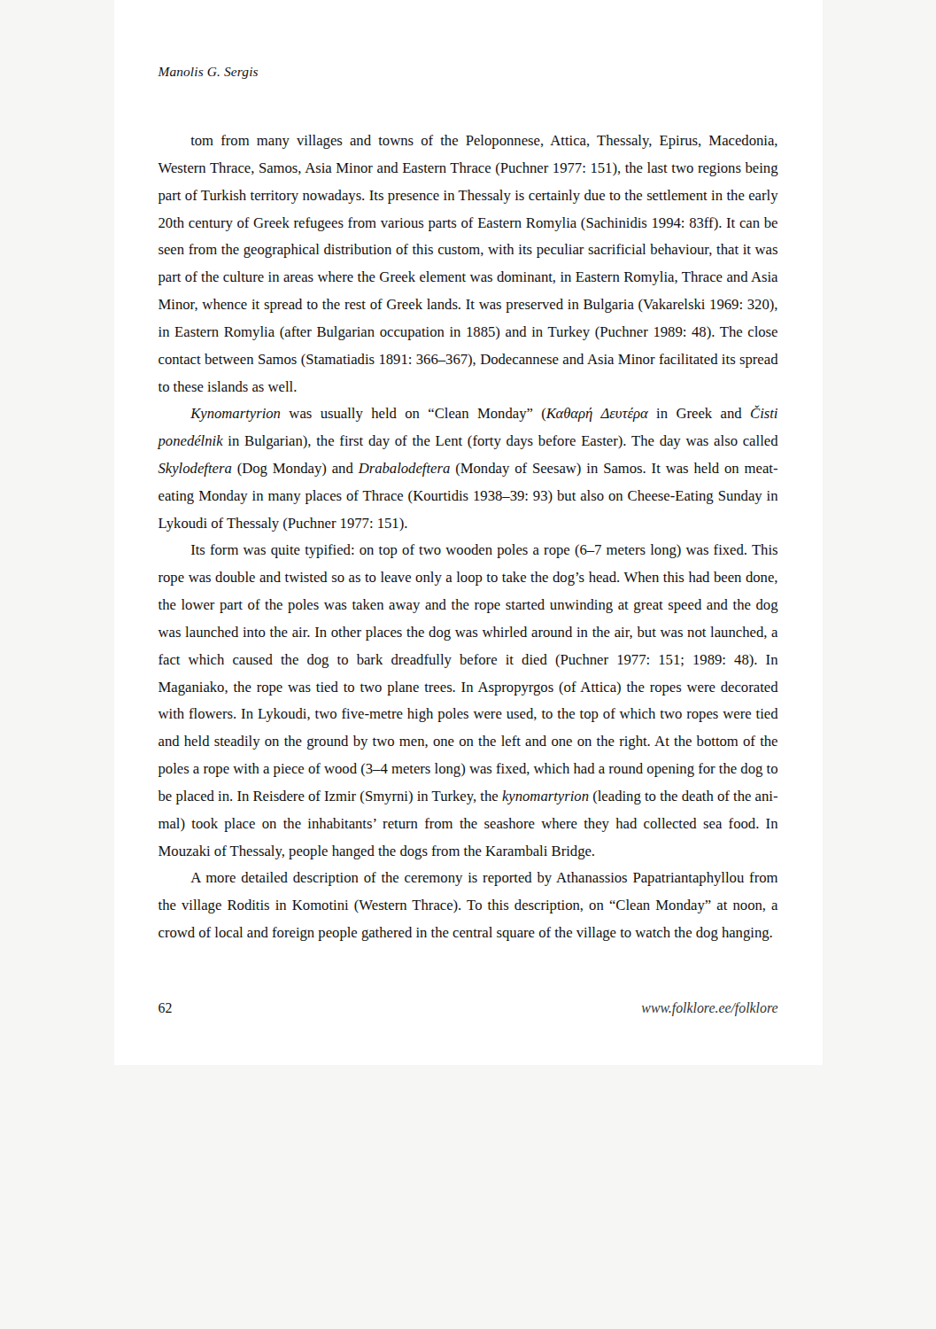Manolis G. Sergis
tom from many villages and towns of the Peloponnese, Attica, Thessaly, Epirus, Macedonia, Western Thrace, Samos, Asia Minor and Eastern Thrace (Puchner 1977: 151), the last two regions being part of Turkish territory nowadays. Its presence in Thessaly is certainly due to the settlement in the early 20th century of Greek refugees from various parts of Eastern Romylia (Sachinidis 1994: 83ff). It can be seen from the geographical distribution of this custom, with its peculiar sacrificial behaviour, that it was part of the culture in areas where the Greek element was dominant, in Eastern Romylia, Thrace and Asia Minor, whence it spread to the rest of Greek lands. It was preserved in Bulgaria (Vakarelski 1969: 320), in Eastern Romylia (after Bulgarian occupation in 1885) and in Turkey (Puchner 1989: 48). The close contact between Samos (Stamatiadis 1891: 366–367), Dodecannese and Asia Minor facilitated its spread to these islands as well.
Kynomartyrion was usually held on “Clean Monday” (Καθαρή Δευτέρα in Greek and Čisti ponedélnik in Bulgarian), the first day of the Lent (forty days before Easter). The day was also called Skylodeftera (Dog Monday) and Drabalodeftera (Monday of Seesaw) in Samos. It was held on meat-eating Monday in many places of Thrace (Kourtidis 1938–39: 93) but also on Cheese-Eating Sunday in Lykoudi of Thessaly (Puchner 1977: 151).
Its form was quite typified: on top of two wooden poles a rope (6–7 meters long) was fixed. This rope was double and twisted so as to leave only a loop to take the dog’s head. When this had been done, the lower part of the poles was taken away and the rope started unwinding at great speed and the dog was launched into the air. In other places the dog was whirled around in the air, but was not launched, a fact which caused the dog to bark dreadfully before it died (Puchner 1977: 151; 1989: 48). In Maganiako, the rope was tied to two plane trees. In Aspropyrgos (of Attica) the ropes were decorated with flowers. In Lykoudi, two five-metre high poles were used, to the top of which two ropes were tied and held steadily on the ground by two men, one on the left and one on the right. At the bottom of the poles a rope with a piece of wood (3–4 meters long) was fixed, which had a round opening for the dog to be placed in. In Reisdere of Izmir (Smyrni) in Turkey, the kynomartyrion (leading to the death of the animal) took place on the inhabitants’ return from the seashore where they had collected sea food. In Mouzaki of Thessaly, people hanged the dogs from the Karambali Bridge.
A more detailed description of the ceremony is reported by Athanassios Papatriantaphyllou from the village Roditis in Komotini (Western Thrace). To this description, on “Clean Monday” at noon, a crowd of local and foreign people gathered in the central square of the village to watch the dog hanging.
62 www.folklore.ee/folklore